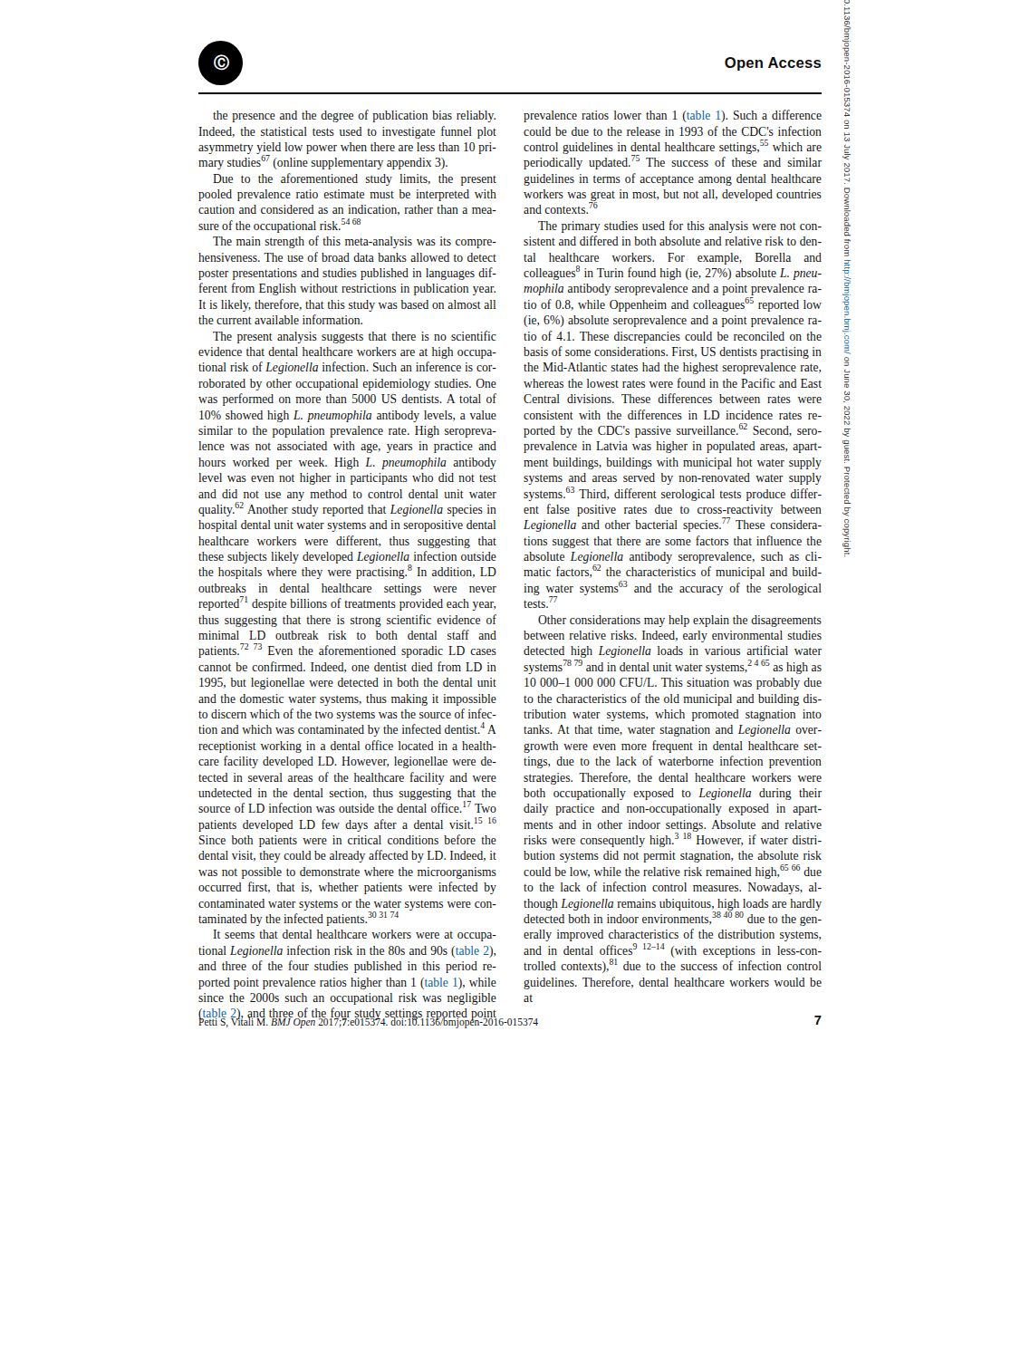Ⓒ
Open Access
the presence and the degree of publication bias reliably. Indeed, the statistical tests used to investigate funnel plot asymmetry yield low power when there are less than 10 primary studies67 (online supplementary appendix 3).
Due to the aforementioned study limits, the present pooled prevalence ratio estimate must be interpreted with caution and considered as an indication, rather than a measure of the occupational risk.54 68
The main strength of this meta-analysis was its comprehensiveness. The use of broad data banks allowed to detect poster presentations and studies published in languages different from English without restrictions in publication year. It is likely, therefore, that this study was based on almost all the current available information.
The present analysis suggests that there is no scientific evidence that dental healthcare workers are at high occupational risk of Legionella infection. Such an inference is corroborated by other occupational epidemiology studies. One was performed on more than 5000 US dentists. A total of 10% showed high L. pneumophila antibody levels, a value similar to the population prevalence rate. High seroprevalence was not associated with age, years in practice and hours worked per week. High L. pneumophila antibody level was even not higher in participants who did not test and did not use any method to control dental unit water quality.62 Another study reported that Legionella species in hospital dental unit water systems and in seropositive dental healthcare workers were different, thus suggesting that these subjects likely developed Legionella infection outside the hospitals where they were practising.8 In addition, LD outbreaks in dental healthcare settings were never reported71 despite billions of treatments provided each year, thus suggesting that there is strong scientific evidence of minimal LD outbreak risk to both dental staff and patients.72 73 Even the aforementioned sporadic LD cases cannot be confirmed. Indeed, one dentist died from LD in 1995, but legionellae were detected in both the dental unit and the domestic water systems, thus making it impossible to discern which of the two systems was the source of infection and which was contaminated by the infected dentist.4 A receptionist working in a dental office located in a healthcare facility developed LD. However, legionellae were detected in several areas of the healthcare facility and were undetected in the dental section, thus suggesting that the source of LD infection was outside the dental office.17 Two patients developed LD few days after a dental visit.15 16 Since both patients were in critical conditions before the dental visit, they could be already affected by LD. Indeed, it was not possible to demonstrate where the microorganisms occurred first, that is, whether patients were infected by contaminated water systems or the water systems were contaminated by the infected patients.30 31 74
It seems that dental healthcare workers were at occupational Legionella infection risk in the 80s and 90s (table 2), and three of the four studies published in this period reported point prevalence ratios higher than 1 (table 1), while since the 2000s such an occupational risk was negligible (table 2), and three of the four study settings reported point prevalence ratios lower than 1 (table 1). Such a difference could be due to the release in 1993 of the CDC's infection control guidelines in dental healthcare settings,55 which are periodically updated.75 The success of these and similar guidelines in terms of acceptance among dental healthcare workers was great in most, but not all, developed countries and contexts.76
The primary studies used for this analysis were not consistent and differed in both absolute and relative risk to dental healthcare workers. For example, Borella and colleagues8 in Turin found high (ie, 27%) absolute L. pneumophila antibody seroprevalence and a point prevalence ratio of 0.8, while Oppenheim and colleagues65 reported low (ie, 6%) absolute seroprevalence and a point prevalence ratio of 4.1. These discrepancies could be reconciled on the basis of some considerations. First, US dentists practising in the Mid-Atlantic states had the highest seroprevalence rate, whereas the lowest rates were found in the Pacific and East Central divisions. These differences between rates were consistent with the differences in LD incidence rates reported by the CDC's passive surveillance.62 Second, seroprevalence in Latvia was higher in populated areas, apartment buildings, buildings with municipal hot water supply systems and areas served by non-renovated water supply systems.63 Third, different serological tests produce different false positive rates due to cross-reactivity between Legionella and other bacterial species.77 These considerations suggest that there are some factors that influence the absolute Legionella antibody seroprevalence, such as climatic factors,62 the characteristics of municipal and building water systems63 and the accuracy of the serological tests.77
Other considerations may help explain the disagreements between relative risks. Indeed, early environmental studies detected high Legionella loads in various artificial water systems78 79 and in dental unit water systems,2 4 65 as high as 10 000–1 000 000 CFU/L. This situation was probably due to the characteristics of the old municipal and building distribution water systems, which promoted stagnation into tanks. At that time, water stagnation and Legionella overgrowth were even more frequent in dental healthcare settings, due to the lack of waterborne infection prevention strategies. Therefore, the dental healthcare workers were both occupationally exposed to Legionella during their daily practice and non-occupationally exposed in apartments and in other indoor settings. Absolute and relative risks were consequently high.3 18 However, if water distribution systems did not permit stagnation, the absolute risk could be low, while the relative risk remained high,65 66 due to the lack of infection control measures. Nowadays, although Legionella remains ubiquitous, high loads are hardly detected both in indoor environments,38 40 80 due to the generally improved characteristics of the distribution systems, and in dental offices9 12–14 (with exceptions in less-controlled contexts),81 due to the success of infection control guidelines. Therefore, dental healthcare workers would be at
Petti S, Vitali M. BMJ Open 2017;7:e015374. doi:10.1136/bmjopen-2016-015374
7
BMJ Open: first published as 10.1136/bmjopen-2016-015374 on 13 July 2017. Downloaded from http://bmjopen.bmj.com/ on June 30, 2022 by guest. Protected by copyright.